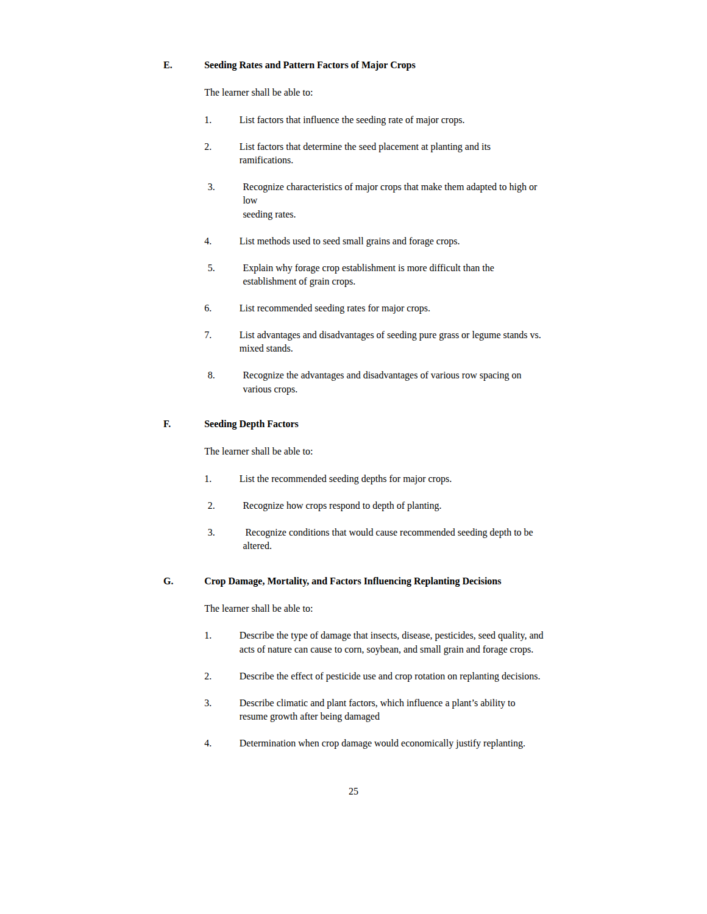E. Seeding Rates and Pattern Factors of Major Crops
The learner shall be able to:
1. List factors that influence the seeding rate of major crops.
2. List factors that determine the seed placement at planting and its ramifications.
3. Recognize characteristics of major crops that make them adapted to high or lowseeding rates.
4. List methods used to seed small grains and forage crops.
5. Explain why forage crop establishment is more difficult than the establishment of grain crops.
6. List recommended seeding rates for major crops.
7. List advantages and disadvantages of seeding pure grass or legume stands vs. mixed stands.
8. Recognize the advantages and disadvantages of various row spacing on various crops.
F. Seeding Depth Factors
The learner shall be able to:
1. List the recommended seeding depths for major crops.
2. Recognize how crops respond to depth of planting.
3. Recognize conditions that would cause recommended seeding depth to be altered.
G. Crop Damage, Mortality, and Factors Influencing Replanting Decisions
The learner shall be able to:
1. Describe the type of damage that insects, disease, pesticides, seed quality, and acts of nature can cause to corn, soybean, and small grain and forage crops.
2. Describe the effect of pesticide use and crop rotation on replanting decisions.
3. Describe climatic and plant factors, which influence a plant’s ability to resume growth after being damaged
4. Determination when crop damage would economically justify replanting.
25